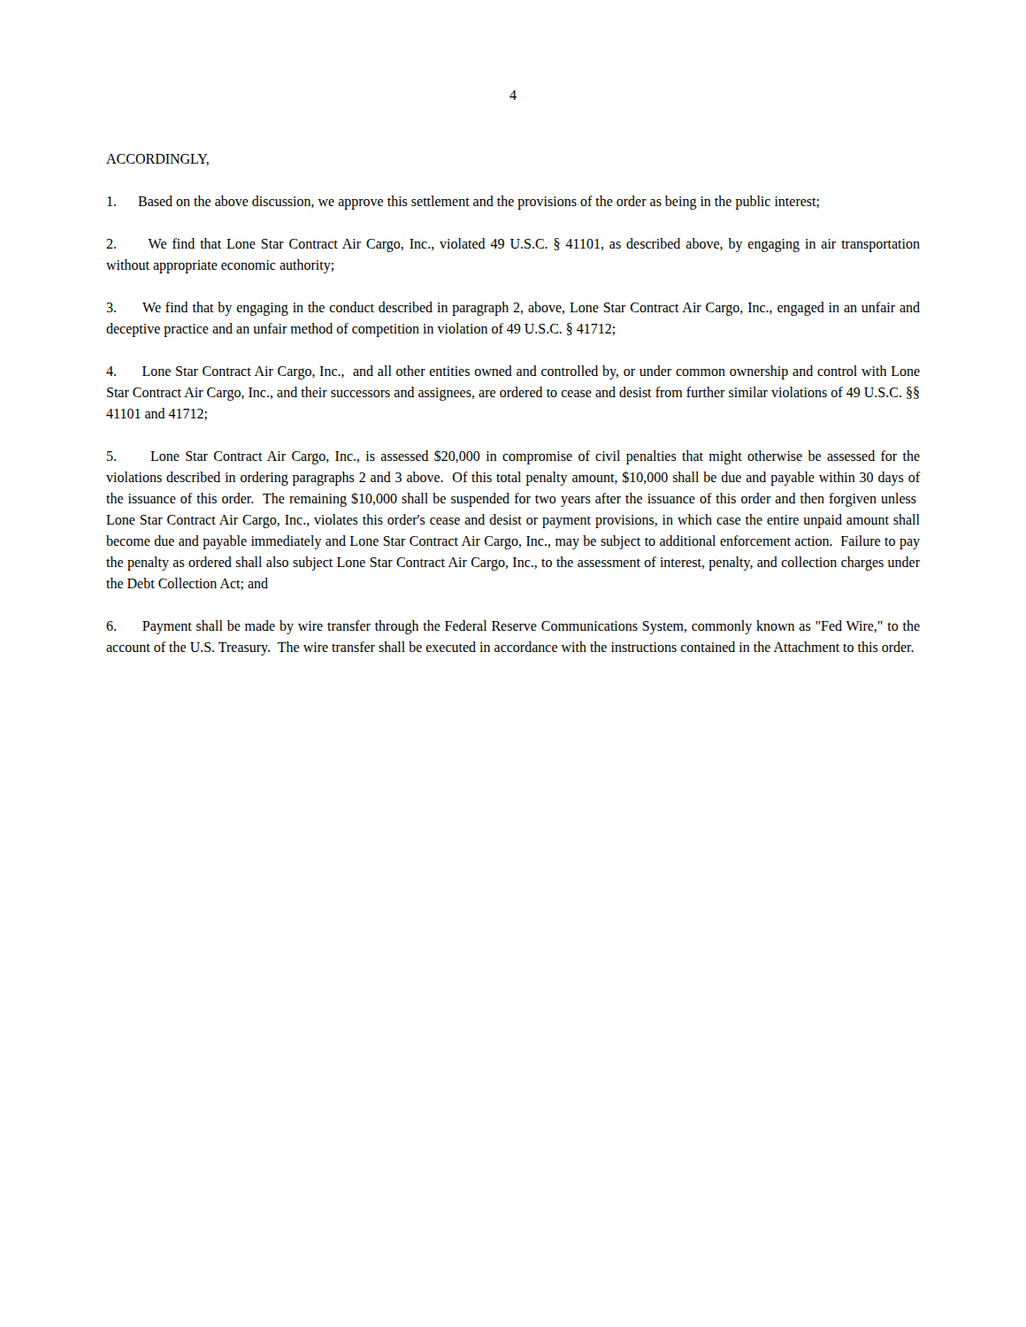4
ACCORDINGLY,
1. Based on the above discussion, we approve this settlement and the provisions of the order as being in the public interest;
2. We find that Lone Star Contract Air Cargo, Inc., violated 49 U.S.C. § 41101, as described above, by engaging in air transportation without appropriate economic authority;
3. We find that by engaging in the conduct described in paragraph 2, above, Lone Star Contract Air Cargo, Inc., engaged in an unfair and deceptive practice and an unfair method of competition in violation of 49 U.S.C. § 41712;
4. Lone Star Contract Air Cargo, Inc., and all other entities owned and controlled by, or under common ownership and control with Lone Star Contract Air Cargo, Inc., and their successors and assignees, are ordered to cease and desist from further similar violations of 49 U.S.C. §§ 41101 and 41712;
5. Lone Star Contract Air Cargo, Inc., is assessed $20,000 in compromise of civil penalties that might otherwise be assessed for the violations described in ordering paragraphs 2 and 3 above. Of this total penalty amount, $10,000 shall be due and payable within 30 days of the issuance of this order. The remaining $10,000 shall be suspended for two years after the issuance of this order and then forgiven unless Lone Star Contract Air Cargo, Inc., violates this order's cease and desist or payment provisions, in which case the entire unpaid amount shall become due and payable immediately and Lone Star Contract Air Cargo, Inc., may be subject to additional enforcement action. Failure to pay the penalty as ordered shall also subject Lone Star Contract Air Cargo, Inc., to the assessment of interest, penalty, and collection charges under the Debt Collection Act; and
6. Payment shall be made by wire transfer through the Federal Reserve Communications System, commonly known as "Fed Wire," to the account of the U.S. Treasury. The wire transfer shall be executed in accordance with the instructions contained in the Attachment to this order.